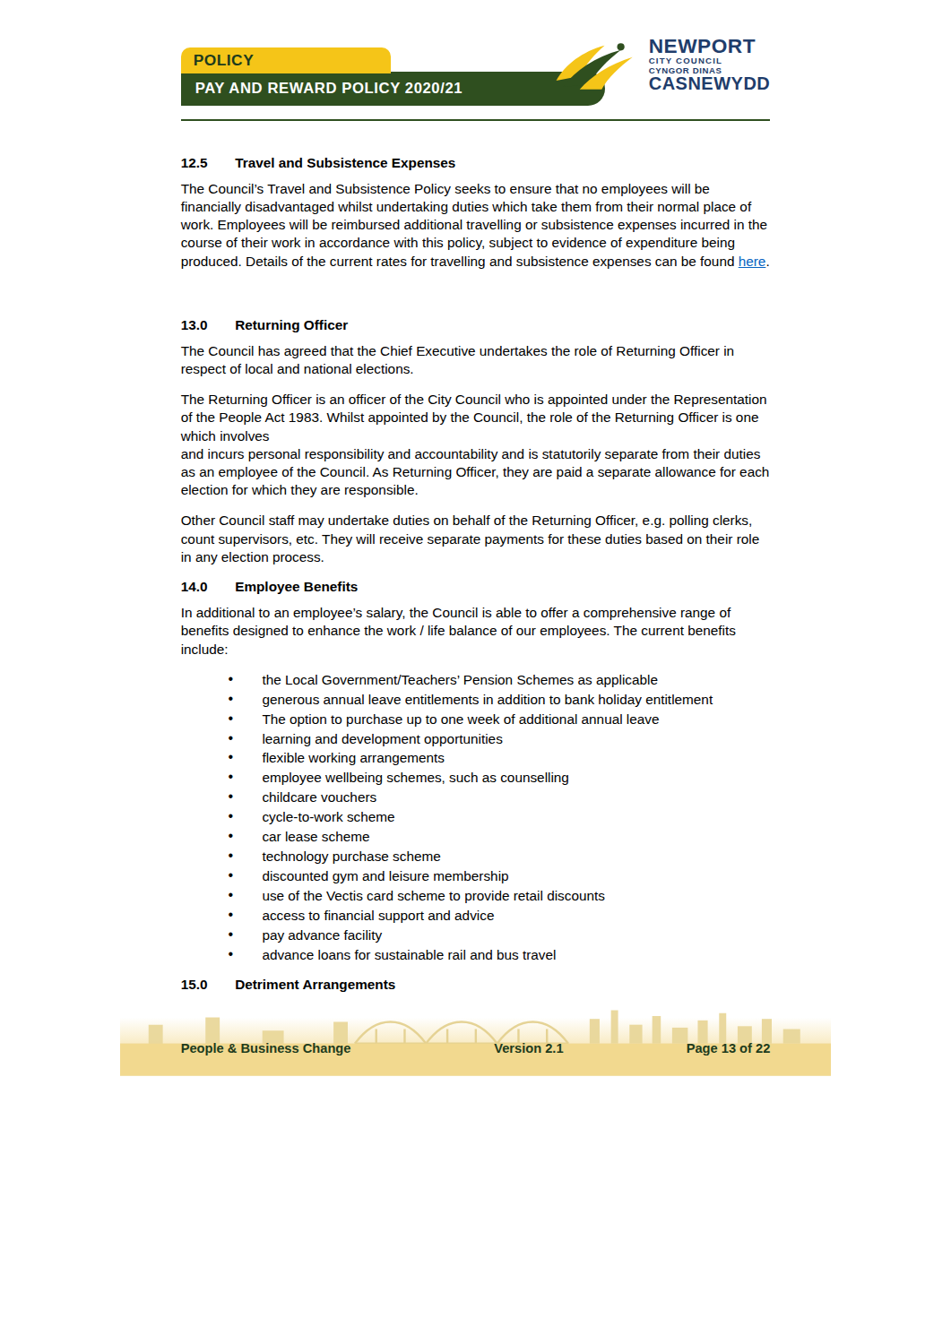NEWPORT CITY COUNCIL CYNGOR DINAS CASNEWYDD
POLICY
PAY AND REWARD POLICY 2020/21
12.5 Travel and Subsistence Expenses
The Council’s Travel and Subsistence Policy seeks to ensure that no employees will be financially disadvantaged whilst undertaking duties which take them from their normal place of work. Employees will be reimbursed additional travelling or subsistence expenses incurred in the course of their work in accordance with this policy, subject to evidence of expenditure being produced. Details of the current rates for travelling and subsistence expenses can be found here.
13.0 Returning Officer
The Council has agreed that the Chief Executive undertakes the role of Returning Officer in respect of local and national elections.
The Returning Officer is an officer of the City Council who is appointed under the Representation of the People Act 1983. Whilst appointed by the Council, the role of the Returning Officer is one which involves
and incurs personal responsibility and accountability and is statutorily separate from their duties as an employee of the Council. As Returning Officer, they are paid a separate allowance for each election for which they are responsible.
Other Council staff may undertake duties on behalf of the Returning Officer, e.g. polling clerks, count supervisors, etc. They will receive separate payments for these duties based on their role in any election process.
14.0 Employee Benefits
In additional to an employee’s salary, the Council is able to offer a comprehensive range of benefits designed to enhance the work / life balance of our employees. The current benefits include:
the Local Government/Teachers’ Pension Schemes as applicable
generous annual leave entitlements in addition to bank holiday entitlement
The option to purchase up to one week of additional annual leave
learning and development opportunities
flexible working arrangements
employee wellbeing schemes, such as counselling
childcare vouchers
cycle-to-work scheme
car lease scheme
technology purchase scheme
discounted gym and leisure membership
use of the Vectis card scheme to provide retail discounts
access to financial support and advice
pay advance facility
advance loans for sustainable rail and bus travel
15.0 Detriment Arrangements
People & Business Change Version 2.1 Page 13 of 22